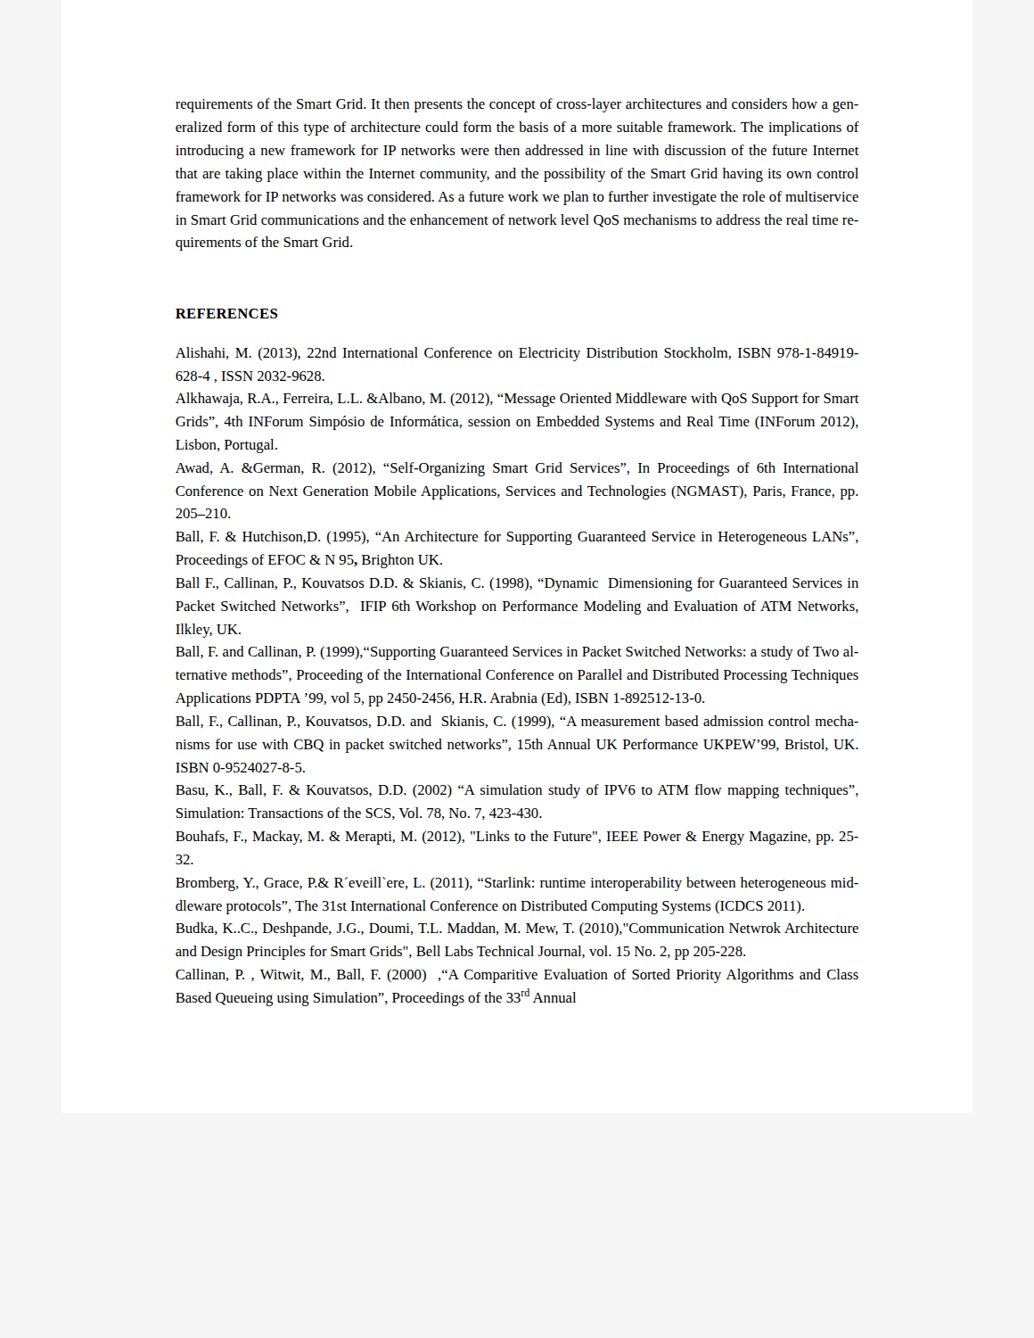requirements of the Smart Grid. It then presents the concept of cross-layer architectures and considers how a generalized form of this type of architecture could form the basis of a more suitable framework. The implications of introducing a new framework for IP networks were then addressed in line with discussion of the future Internet that are taking place within the Internet community, and the possibility of the Smart Grid having its own control framework for IP networks was considered. As a future work we plan to further investigate the role of multiservice in Smart Grid communications and the enhancement of network level QoS mechanisms to address the real time requirements of the Smart Grid.
REFERENCES
Alishahi, M. (2013), 22nd International Conference on Electricity Distribution Stockholm, ISBN 978-1-84919-628-4 , ISSN 2032-9628.
Alkhawaja, R.A., Ferreira, L.L. &Albano, M. (2012), “Message Oriented Middleware with QoS Support for Smart Grids”, 4th INForum Simpósio de Informática, session on Embedded Systems and Real Time (INForum 2012), Lisbon, Portugal.
Awad, A. &German, R. (2012), “Self-Organizing Smart Grid Services”, In Proceedings of 6th International Conference on Next Generation Mobile Applications, Services and Technologies (NGMAST), Paris, France, pp. 205–210.
Ball, F. & Hutchison,D. (1995), “An Architecture for Supporting Guaranteed Service in Heterogeneous LANs”, Proceedings of EFOC & N 95, Brighton UK.
Ball F., Callinan, P., Kouvatsos D.D. & Skianis, C. (1998), “Dynamic Dimensioning for Guaranteed Services in Packet Switched Networks”, IFIP 6th Workshop on Performance Modeling and Evaluation of ATM Networks, Ilkley, UK.
Ball, F. and Callinan, P. (1999),“Supporting Guaranteed Services in Packet Switched Networks: a study of Two alternative methods”, Proceeding of the International Conference on Parallel and Distributed Processing Techniques Applications PDPTA ’99, vol 5, pp 2450-2456, H.R. Arabnia (Ed), ISBN 1-892512-13-0.
Ball, F., Callinan, P., Kouvatsos, D.D. and Skianis, C. (1999), “A measurement based admission control mechanisms for use with CBQ in packet switched networks”, 15th Annual UK Performance UKPEW’99, Bristol, UK. ISBN 0-9524027-8-5.
Basu, K., Ball, F. & Kouvatsos, D.D. (2002) “A simulation study of IPV6 to ATM flow mapping techniques”, Simulation: Transactions of the SCS, Vol. 78, No. 7, 423-430.
Bouhafs, F., Mackay, M. & Merapti, M. (2012), "Links to the Future", IEEE Power & Energy Magazine, pp. 25-32.
Bromberg, Y., Grace, P.& R´eveill`ere, L. (2011), “Starlink: runtime interoperability between heterogeneous middleware protocols”, The 31st International Conference on Distributed Computing Systems (ICDCS 2011).
Budka, K..C., Deshpande, J.G., Doumi, T.L. Maddan, M. Mew, T. (2010),"Communication Netwrok Architecture and Design Principles for Smart Grids", Bell Labs Technical Journal, vol. 15 No. 2, pp 205-228.
Callinan, P. , Witwit, M., Ball, F. (2000) ,“A Comparitive Evaluation of Sorted Priority Algorithms and Class Based Queueing using Simulation”, Proceedings of the 33rd Annual